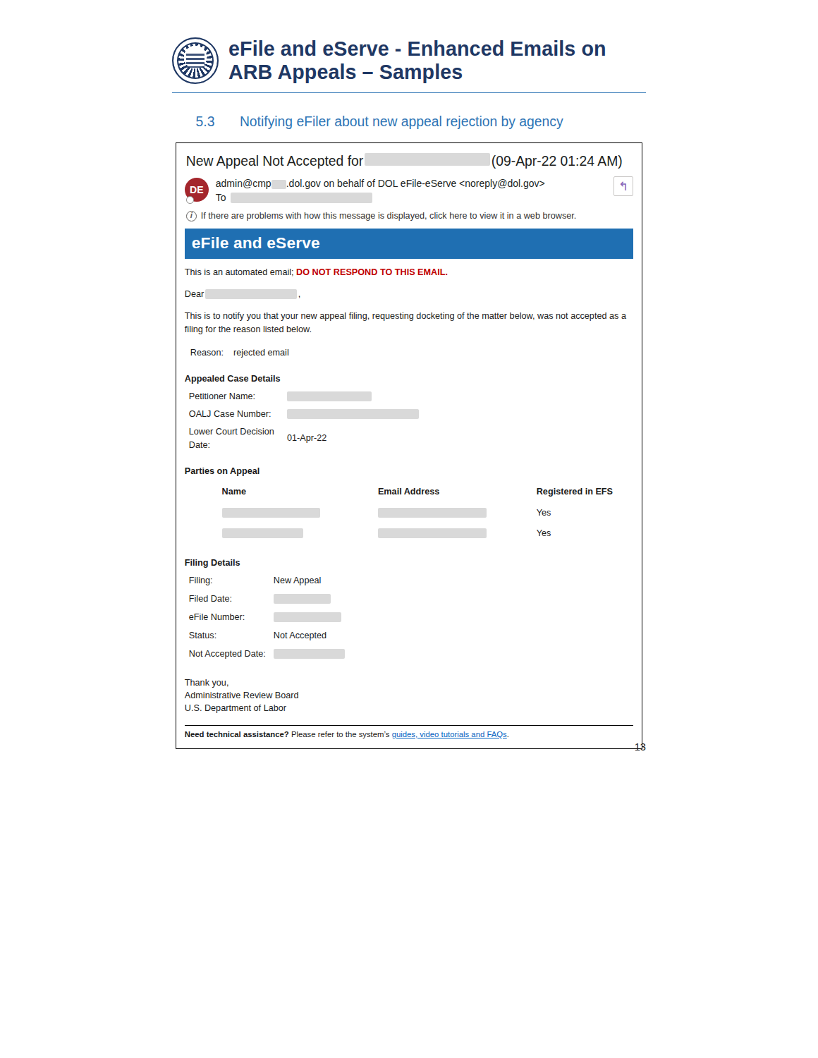eFile and eServe - Enhanced Emails on ARB Appeals – Samples
5.3 Notifying eFiler about new appeal rejection by agency
New Appeal Not Accepted for (09-Apr-22 01:24 AM)
DE
admin@cmp .dol.gov on behalf of DOL eFile-eServe <noreply@dol.gov>
To
↰
i If there are problems with how this message is displayed, click here to view it in a web browser.
eFile and eServe
This is an automated email; DO NOT RESPOND TO THIS EMAIL.
Dear ,
This is to notify you that your new appeal filing, requesting docketing of the matter below, was not accepted as a filing for the reason listed below.
Reason: rejected email
Appealed Case Details
Petitioner Name:
OALJ Case Number:
Lower Court Decision Date:
01-Apr-22
Parties on Appeal
| Name | Email Address | Registered in EFS |
| --- | --- | --- |
| | | Yes |
| | | Yes |
Filing Details
Filing:
New Appeal
Filed Date:
eFile Number:
Status:
Not Accepted
Not Accepted Date:
Thank you,
Administrative Review Board
U.S. Department of Labor
Need technical assistance? Please refer to the system’s guides, video tutorials and FAQs.
13